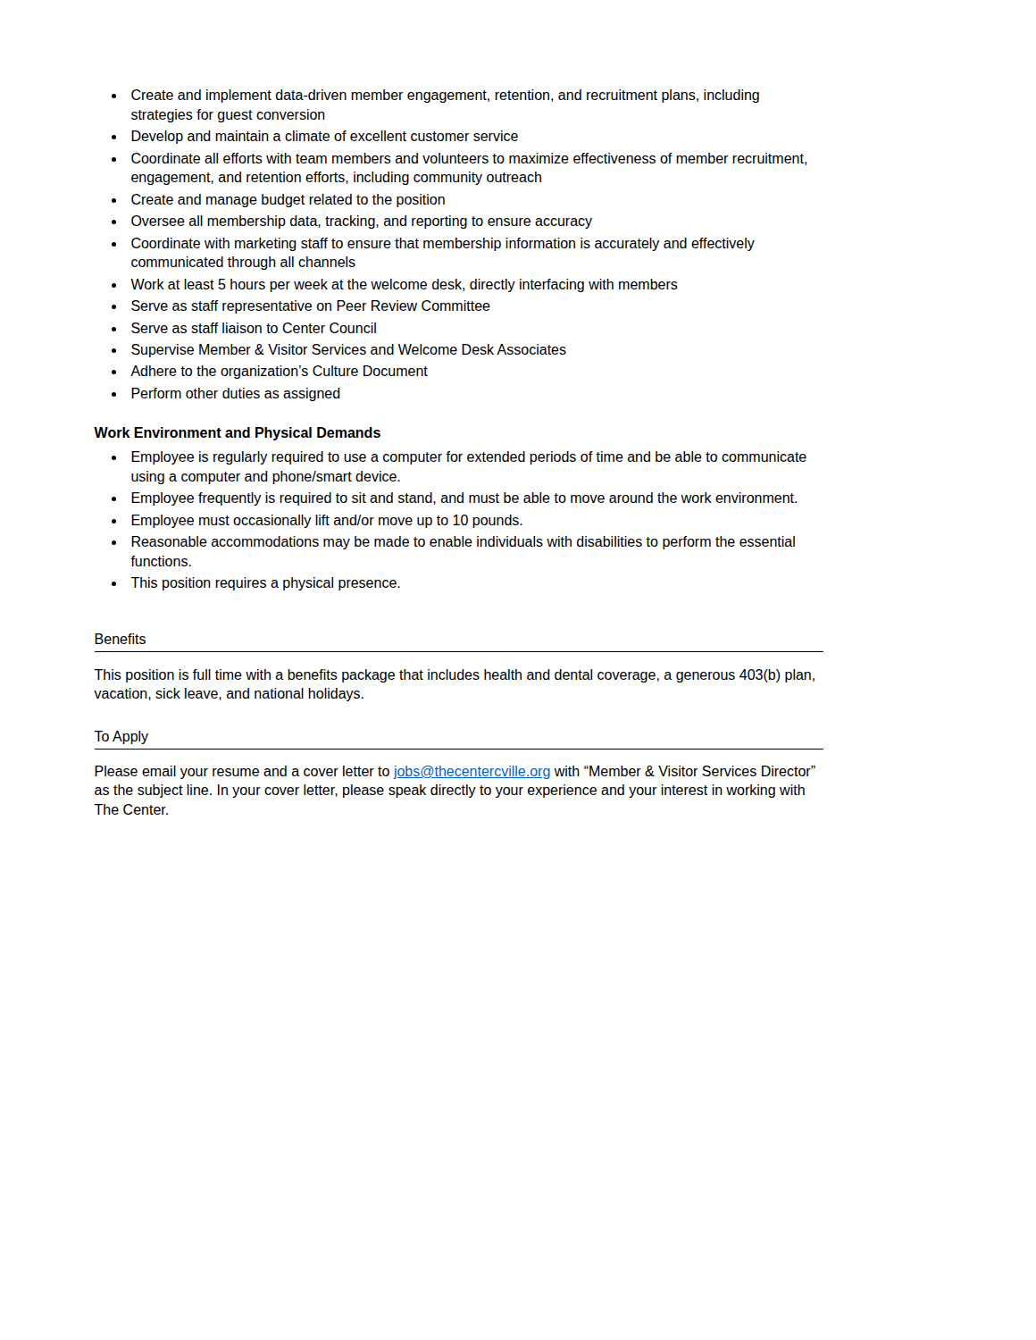Create and implement data-driven member engagement, retention, and recruitment plans, including strategies for guest conversion
Develop and maintain a climate of excellent customer service
Coordinate all efforts with team members and volunteers to maximize effectiveness of member recruitment, engagement, and retention efforts, including community outreach
Create and manage budget related to the position
Oversee all membership data, tracking, and reporting to ensure accuracy
Coordinate with marketing staff to ensure that membership information is accurately and effectively communicated through all channels
Work at least 5 hours per week at the welcome desk, directly interfacing with members
Serve as staff representative on Peer Review Committee
Serve as staff liaison to Center Council
Supervise Member & Visitor Services and Welcome Desk Associates
Adhere to the organization’s Culture Document
Perform other duties as assigned
Work Environment and Physical Demands
Employee is regularly required to use a computer for extended periods of time and be able to communicate using a computer and phone/smart device.
Employee frequently is required to sit and stand, and must be able to move around the work environment.
Employee must occasionally lift and/or move up to 10 pounds.
Reasonable accommodations may be made to enable individuals with disabilities to perform the essential functions.
This position requires a physical presence.
Benefits
This position is full time with a benefits package that includes health and dental coverage, a generous 403(b) plan, vacation, sick leave, and national holidays.
To Apply
Please email your resume and a cover letter to jobs@thecentercville.org with “Member & Visitor Services Director” as the subject line. In your cover letter, please speak directly to your experience and your interest in working with The Center.